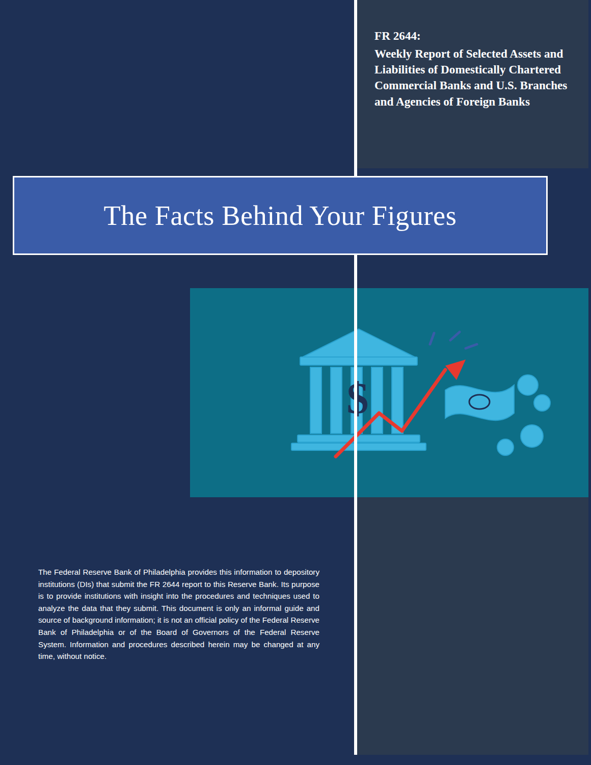FR 2644: Weekly Report of Selected Assets and Liabilities of Domestically Chartered Commercial Banks and U.S. Branches and Agencies of Foreign Banks
The Facts Behind Your Figures
$
The Federal Reserve Bank of Philadelphia provides this information to depository institutions (DIs) that submit the FR 2644 report to this Reserve Bank. Its purpose is to provide institutions with insight into the procedures and techniques used to analyze the data that they submit. This document is only an informal guide and source of background information; it is not an official policy of the Federal Reserve Bank of Philadelphia or of the Board of Governors of the Federal Reserve System. Information and procedures described herein may be changed at any time, without notice.